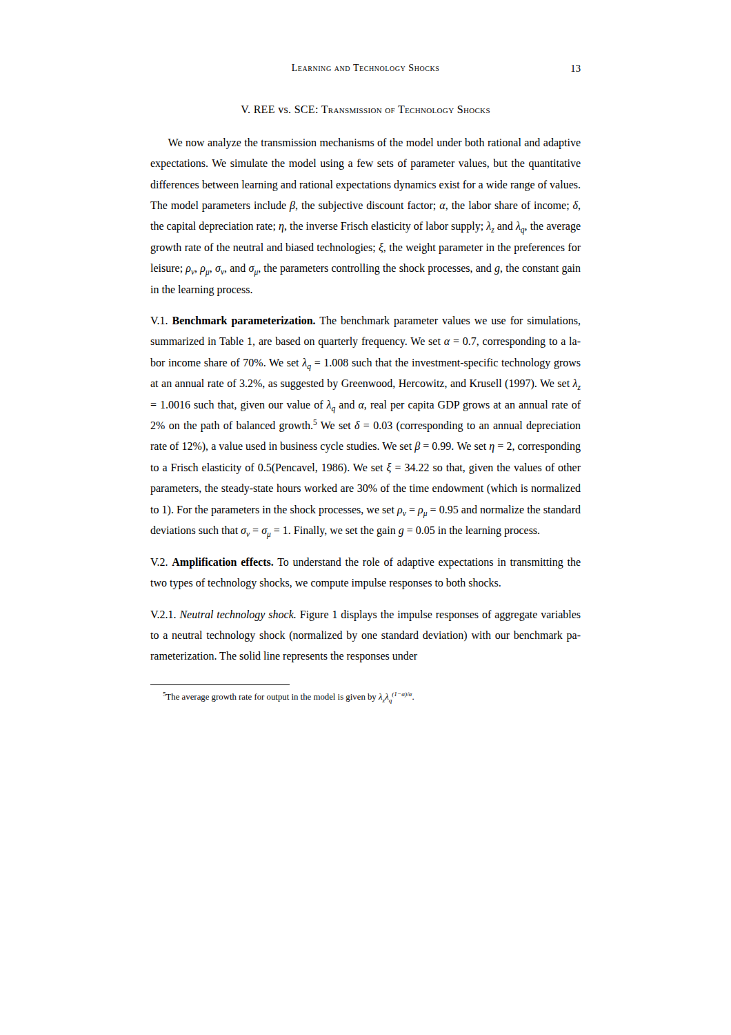Learning and Technology Shocks 13
V. REE vs. SCE: Transmission of Technology Shocks
We now analyze the transmission mechanisms of the model under both rational and adaptive expectations. We simulate the model using a few sets of parameter values, but the quantitative differences between learning and rational expectations dynamics exist for a wide range of values. The model parameters include β, the subjective discount factor; α, the labor share of income; δ, the capital depreciation rate; η, the inverse Frisch elasticity of labor supply; λz and λq, the average growth rate of the neutral and biased technologies; ξ, the weight parameter in the preferences for leisure; ρν, ρμ, σν, and σμ, the parameters controlling the shock processes, and g, the constant gain in the learning process.
V.1. Benchmark parameterization. The benchmark parameter values we use for simulations, summarized in Table 1, are based on quarterly frequency. We set α = 0.7, corresponding to a labor income share of 70%. We set λq = 1.008 such that the investment-specific technology grows at an annual rate of 3.2%, as suggested by Greenwood, Hercowitz, and Krusell (1997). We set λz = 1.0016 such that, given our value of λq and α, real per capita GDP grows at an annual rate of 2% on the path of balanced growth.5 We set δ = 0.03 (corresponding to an annual depreciation rate of 12%), a value used in business cycle studies. We set β = 0.99. We set η = 2, corresponding to a Frisch elasticity of 0.5(Pencavel, 1986). We set ξ = 34.22 so that, given the values of other parameters, the steady-state hours worked are 30% of the time endowment (which is normalized to 1). For the parameters in the shock processes, we set ρν = ρμ = 0.95 and normalize the standard deviations such that σν = σμ = 1. Finally, we set the gain g = 0.05 in the learning process.
V.2. Amplification effects. To understand the role of adaptive expectations in transmitting the two types of technology shocks, we compute impulse responses to both shocks.
V.2.1. Neutral technology shock. Figure 1 displays the impulse responses of aggregate variables to a neutral technology shock (normalized by one standard deviation) with our benchmark parameterization. The solid line represents the responses under
5The average growth rate for output in the model is given by λzλq(1−α)/α.